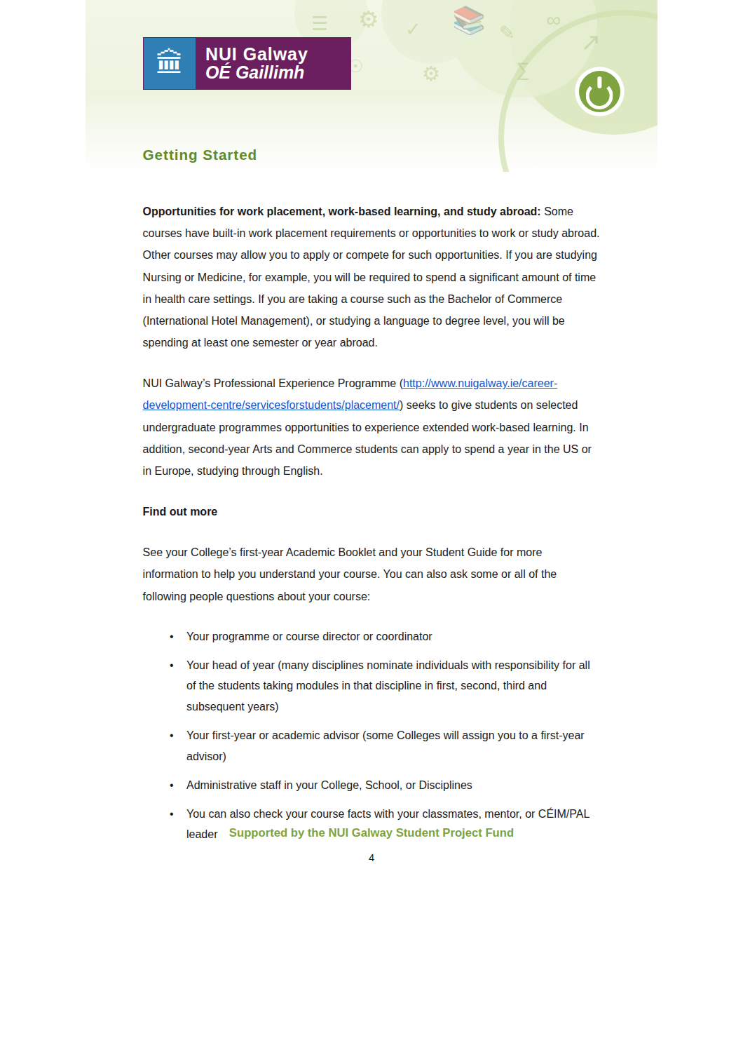☰ ⚙ ✓ 📚 ✎ ∞ ↗ ☉ ⚙ ∑
🏛
NUI Galway OÉ Gaillimh
Getting Started
Opportunities for work placement, work-based learning, and study abroad: Some courses have built-in work placement requirements or opportunities to work or study abroad. Other courses may allow you to apply or compete for such opportunities. If you are studying Nursing or Medicine, for example, you will be required to spend a significant amount of time in health care settings. If you are taking a course such as the Bachelor of Commerce (International Hotel Management), or studying a language to degree level, you will be spending at least one semester or year abroad.
NUI Galway’s Professional Experience Programme (http://www.nuigalway.ie/career-development-centre/servicesforstudents/placement/) seeks to give students on selected undergraduate programmes opportunities to experience extended work-based learning. In addition, second-year Arts and Commerce students can apply to spend a year in the US or in Europe, studying through English.
Find out more
See your College’s first-year Academic Booklet and your Student Guide for more information to help you understand your course. You can also ask some or all of the following people questions about your course:
Your programme or course director or coordinator
Your head of year (many disciplines nominate individuals with responsibility for all of the students taking modules in that discipline in first, second, third and subsequent years)
Your first-year or academic advisor (some Colleges will assign you to a first-year advisor)
Administrative staff in your College, School, or Disciplines
You can also check your course facts with your classmates, mentor, or CÉIM/PAL leader
Supported by the NUI Galway Student Project Fund
4